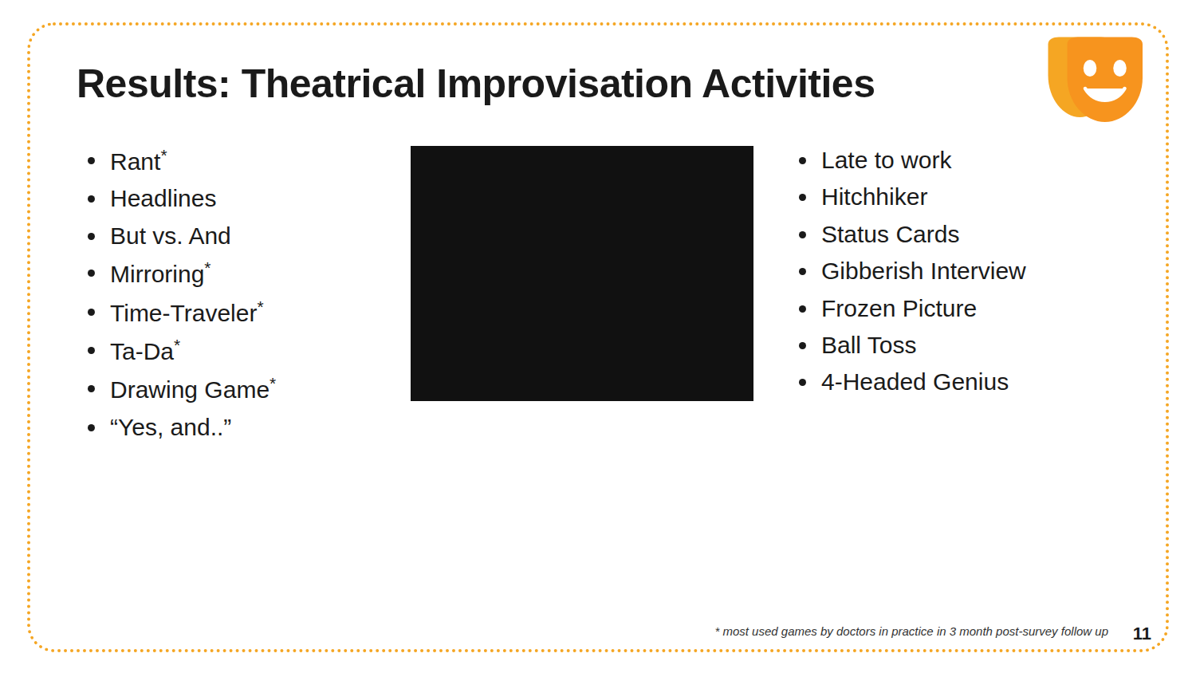Results: Theatrical Improvisation Activities
Rant*
Headlines
But vs. And
Mirroring*
Time-Traveler*
Ta-Da*
Drawing Game*
“Yes, and..”
Late to work
Hitchhiker
Status Cards
Gibberish Interview
Frozen Picture
Ball Toss
4-Headed Genius
* most used games by doctors in practice in 3 month post-survey follow up
11